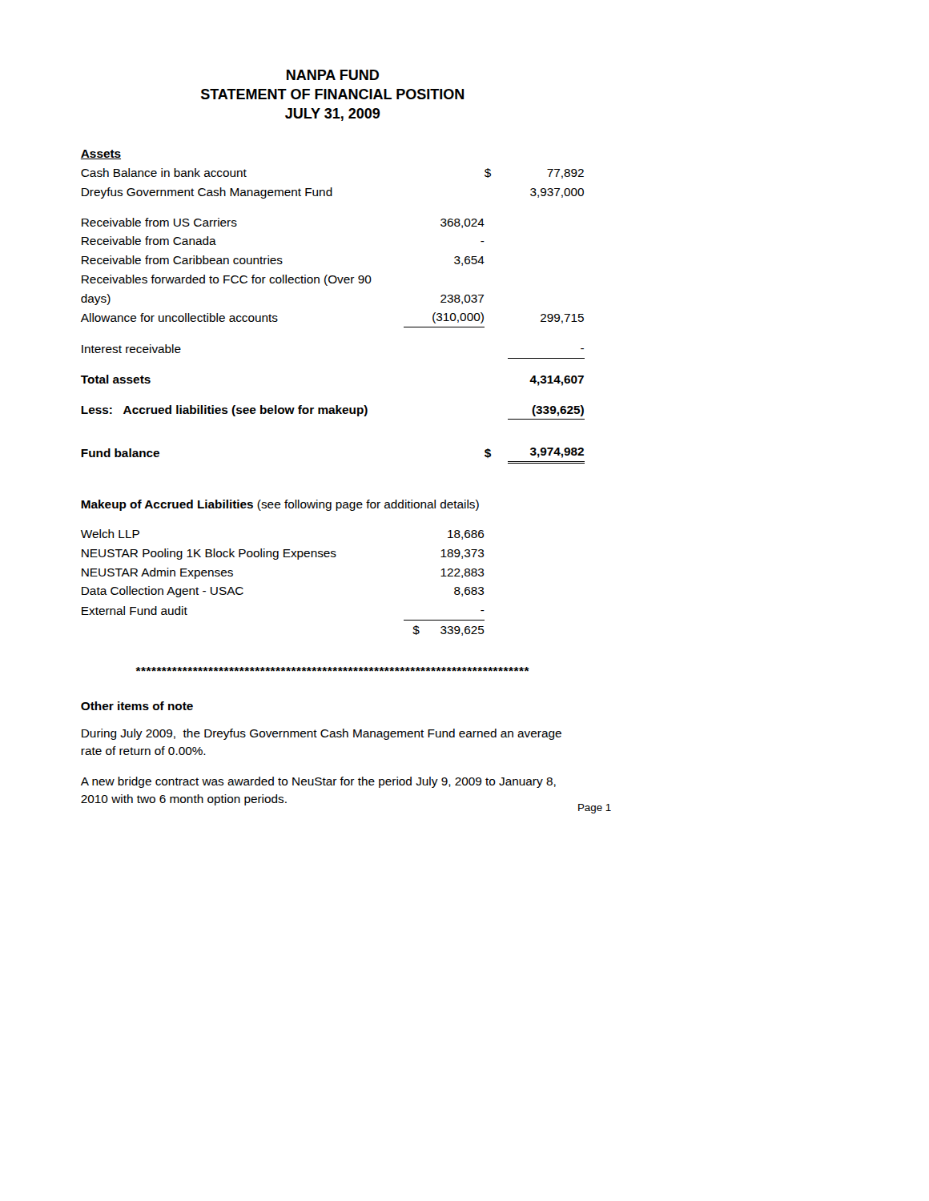NANPA FUND
STATEMENT OF FINANCIAL POSITION
JULY 31, 2009
| Assets | | | |
| Cash Balance in bank account | | $ | 77,892 |
| Dreyfus Government Cash Management Fund | | | 3,937,000 |
| Receivable from US Carriers | 368,024 | | |
| Receivable from Canada | - | | |
| Receivable from Caribbean countries | 3,654 | | |
| Receivables forwarded to FCC for collection (Over 90 days) | 238,037 | | |
| Allowance for uncollectible accounts | (310,000) | | 299,715 |
| Interest receivable | | | - |
| Total assets | | | 4,314,607 |
| Less: Accrued liabilities (see below for makeup) | | | (339,625) |
| Fund balance | | $ | 3,974,982 |
Makeup of Accrued Liabilities (see following page for additional details)
| Welch LLP | 18,686 | | |
| NEUSTAR Pooling 1K Block Pooling Expenses | 189,373 | | |
| NEUSTAR Admin Expenses | 122,883 | | |
| Data Collection Agent - USAC | 8,683 | | |
| External Fund audit | - | | |
| | $ 339,625 | | |
****************************************************************************
Other items of note
During July 2009, the Dreyfus Government Cash Management Fund earned an average rate of return of 0.00%.
A new bridge contract was awarded to NeuStar for the period July 9, 2009 to January 8, 2010 with two 6 month option periods.
Page 1